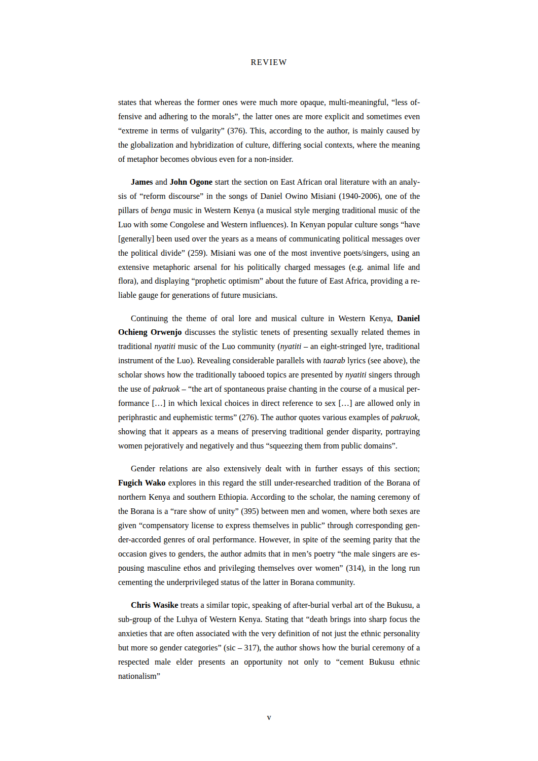REVIEW
states that whereas the former ones were much more opaque, multi-meaningful, “less offensive and adhering to the morals”, the latter ones are more explicit and sometimes even “extreme in terms of vulgarity” (376). This, according to the author, is mainly caused by the globalization and hybridization of culture, differing social contexts, where the meaning of metaphor becomes obvious even for a non-insider.
James and John Ogone start the section on East African oral literature with an analysis of “reform discourse” in the songs of Daniel Owino Misiani (1940-2006), one of the pillars of benga music in Western Kenya (a musical style merging traditional music of the Luo with some Congolese and Western influences). In Kenyan popular culture songs “have [generally] been used over the years as a means of communicating political messages over the political divide” (259). Misiani was one of the most inventive poets/singers, using an extensive metaphoric arsenal for his politically charged messages (e.g. animal life and flora), and displaying “prophetic optimism” about the future of East Africa, providing a reliable gauge for generations of future musicians.
Continuing the theme of oral lore and musical culture in Western Kenya, Daniel Ochieng Orwenjo discusses the stylistic tenets of presenting sexually related themes in traditional nyatiti music of the Luo community (nyatiti – an eight-stringed lyre, traditional instrument of the Luo). Revealing considerable parallels with taarab lyrics (see above), the scholar shows how the traditionally tabooed topics are presented by nyatiti singers through the use of pakruok – “the art of spontaneous praise chanting in the course of a musical performance […] in which lexical choices in direct reference to sex […] are allowed only in periphrastic and euphemistic terms” (276). The author quotes various examples of pakruok, showing that it appears as a means of preserving traditional gender disparity, portraying women pejoratively and negatively and thus “squeezing them from public domains”.
Gender relations are also extensively dealt with in further essays of this section; Fugich Wako explores in this regard the still under-researched tradition of the Borana of northern Kenya and southern Ethiopia. According to the scholar, the naming ceremony of the Borana is a “rare show of unity” (395) between men and women, where both sexes are given “compensatory license to express themselves in public” through corresponding gender-accorded genres of oral performance. However, in spite of the seeming parity that the occasion gives to genders, the author admits that in men’s poetry “the male singers are espousing masculine ethos and privileging themselves over women” (314), in the long run cementing the underprivileged status of the latter in Borana community.
Chris Wasike treats a similar topic, speaking of after-burial verbal art of the Bukusu, a sub-group of the Luhya of Western Kenya. Stating that “death brings into sharp focus the anxieties that are often associated with the very definition of not just the ethnic personality but more so gender categories” (sic – 317), the author shows how the burial ceremony of a respected male elder presents an opportunity not only to “cement Bukusu ethnic nationalism”
v